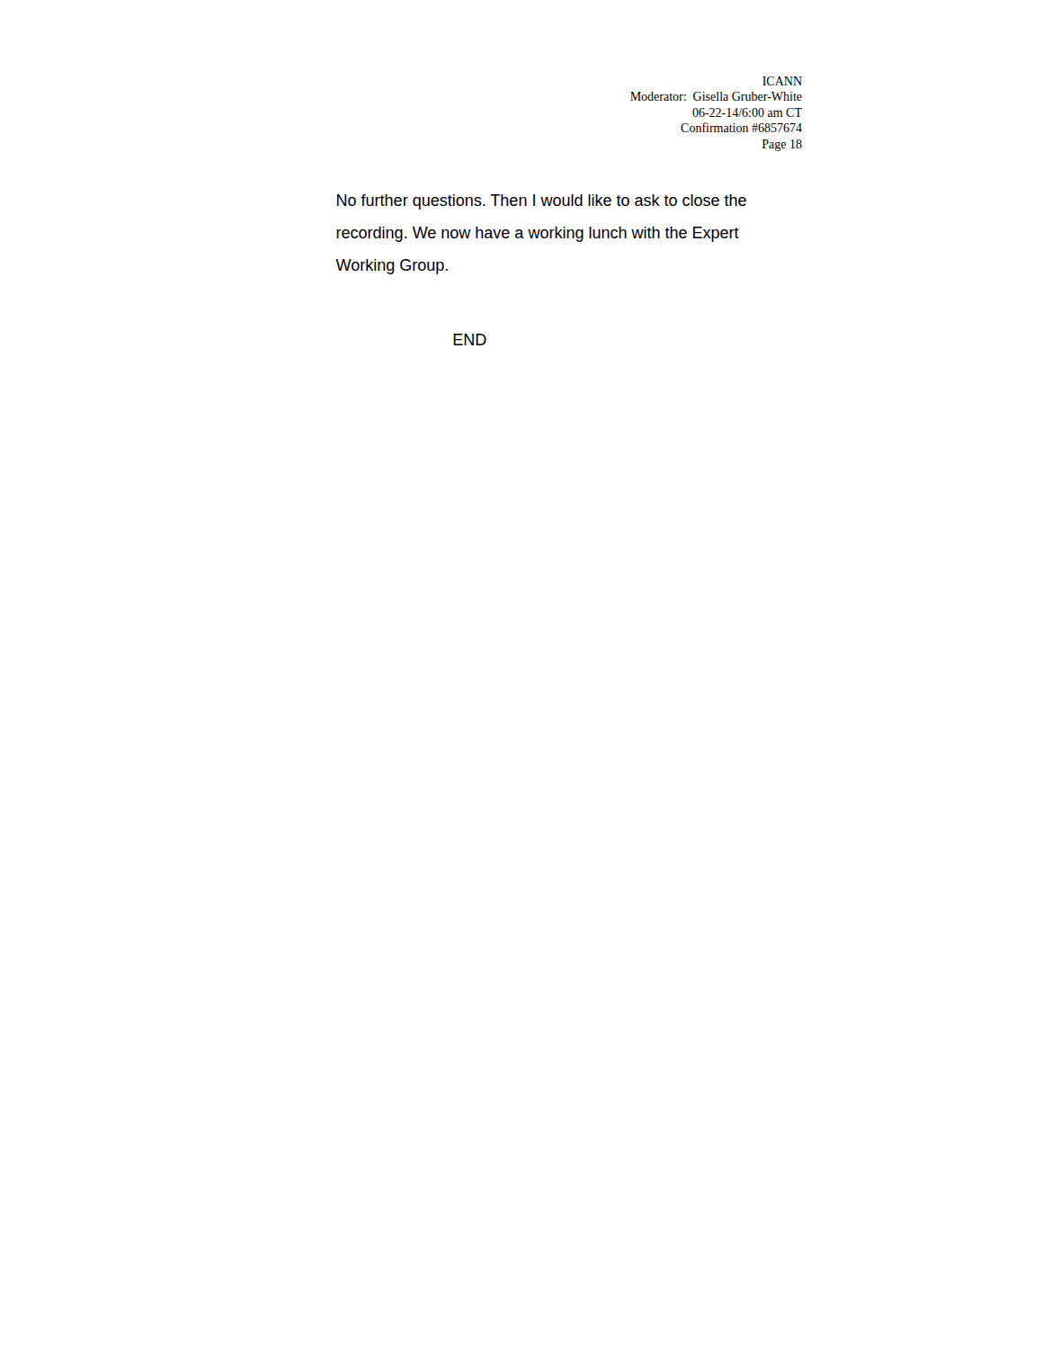ICANN
Moderator: Gisella Gruber-White
06-22-14/6:00 am CT
Confirmation #6857674
Page 18
No further questions. Then I would like to ask to close the recording. We now have a working lunch with the Expert Working Group.
END